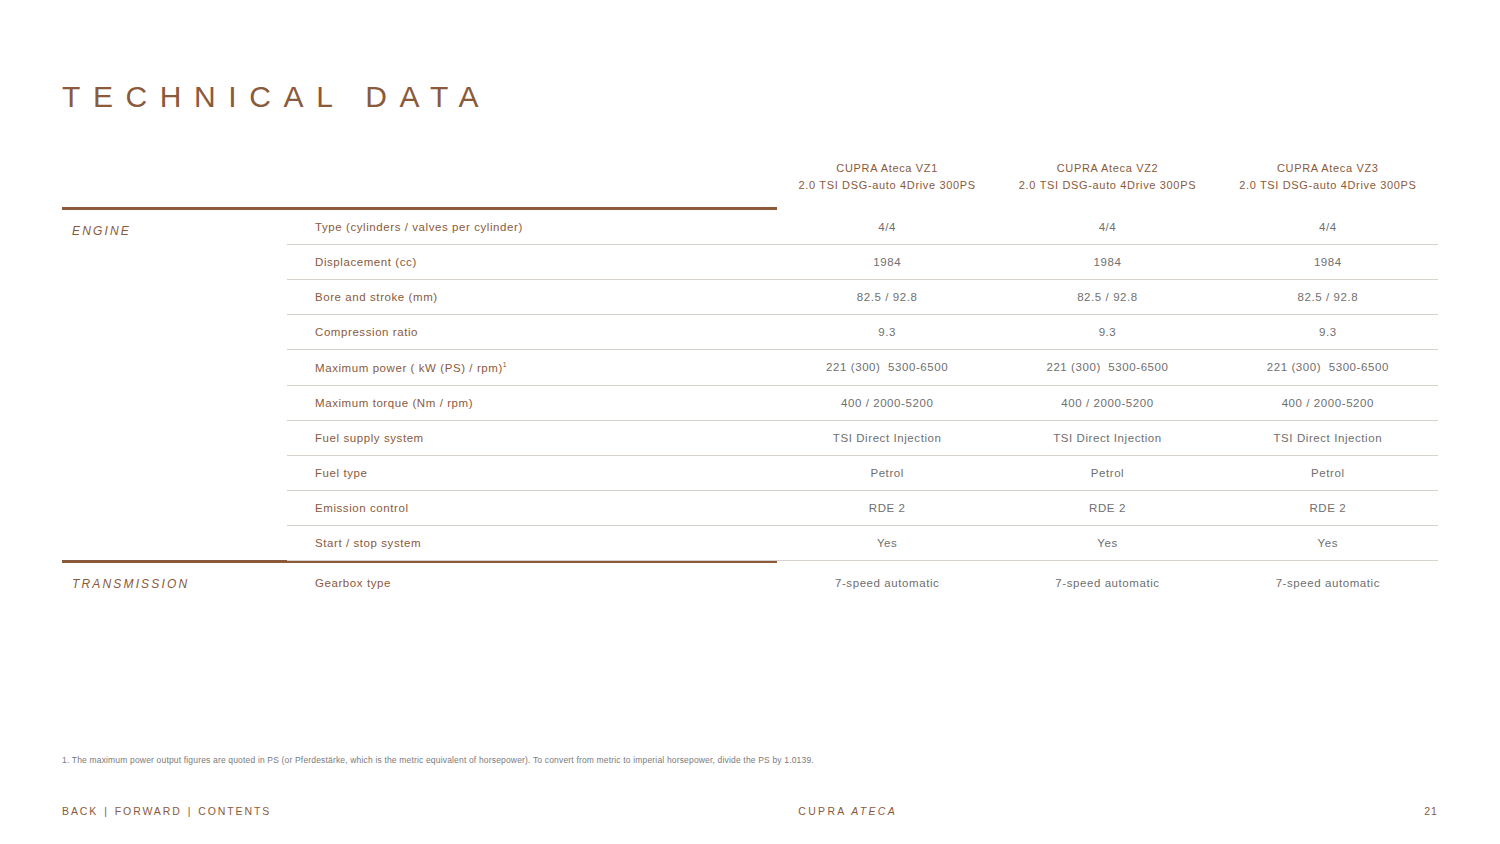Technical Data
| | | CUPRA Ateca VZ1 2.0 TSI DSG-auto 4Drive 300PS | CUPRA Ateca VZ2 2.0 TSI DSG-auto 4Drive 300PS | CUPRA Ateca VZ3 2.0 TSI DSG-auto 4Drive 300PS |
| --- | --- | --- | --- | --- |
| Engine | Type (cylinders / valves per cylinder) | 4/4 | 4/4 | 4/4 |
| Displacement (cc) | 1984 | 1984 | 1984 |
| Bore and stroke (mm) | 82.5 / 92.8 | 82.5 / 92.8 | 82.5 / 92.8 |
| Compression ratio | 9.3 | 9.3 | 9.3 |
| Maximum power ( kW (PS) / rpm) 1 | 221 (300) 5300-6500 | 221 (300) 5300-6500 | 221 (300) 5300-6500 |
| Maximum torque (Nm / rpm) | 400 / 2000-5200 | 400 / 2000-5200 | 400 / 2000-5200 |
| Fuel supply system | TSI Direct Injection | TSI Direct Injection | TSI Direct Injection |
| Fuel type | Petrol | Petrol | Petrol |
| Emission control | RDE 2 | RDE 2 | RDE 2 |
| | Start / stop system | Yes | Yes | Yes |
| Transmission | Gearbox type | 7-speed automatic | 7-speed automatic | 7-speed automatic |
1. The maximum power output figures are quoted in PS (or Pferdestärke, which is the metric equivalent of horsepower). To convert from metric to imperial horsepower, divide the PS by 1.0139.
BACK|FORWARD|CONTENTS
CUPRA ATECA
21